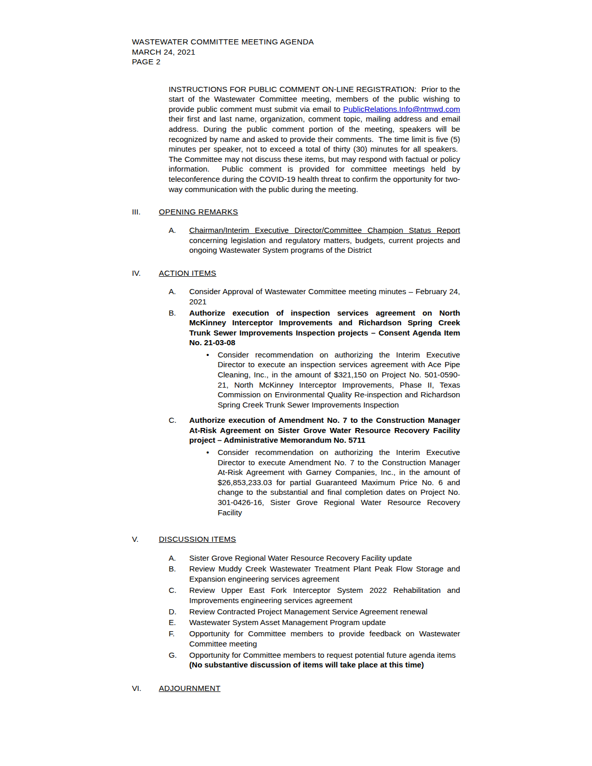WASTEWATER COMMITTEE MEETING AGENDA
MARCH 24, 2021
PAGE 2
INSTRUCTIONS FOR PUBLIC COMMENT ON-LINE REGISTRATION: Prior to the start of the Wastewater Committee meeting, members of the public wishing to provide public comment must submit via email to PublicRelations.Info@ntmwd.com their first and last name, organization, comment topic, mailing address and email address. During the public comment portion of the meeting, speakers will be recognized by name and asked to provide their comments. The time limit is five (5) minutes per speaker, not to exceed a total of thirty (30) minutes for all speakers. The Committee may not discuss these items, but may respond with factual or policy information. Public comment is provided for committee meetings held by teleconference during the COVID-19 health threat to confirm the opportunity for two-way communication with the public during the meeting.
III.
OPENING REMARKS
A.
Chairman/Interim Executive Director/Committee Champion Status Report concerning legislation and regulatory matters, budgets, current projects and ongoing Wastewater System programs of the District
IV.
ACTION ITEMS
A.
Consider Approval of Wastewater Committee meeting minutes – February 24, 2021
B.
Authorize execution of inspection services agreement on North McKinney Interceptor Improvements and Richardson Spring Creek Trunk Sewer Improvements Inspection projects – Consent Agenda Item No. 21-03-08
Consider recommendation on authorizing the Interim Executive Director to execute an inspection services agreement with Ace Pipe Cleaning, Inc., in the amount of $321,150 on Project No. 501-0590-21, North McKinney Interceptor Improvements, Phase II, Texas Commission on Environmental Quality Re-inspection and Richardson Spring Creek Trunk Sewer Improvements Inspection
C.
Authorize execution of Amendment No. 7 to the Construction Manager At-Risk Agreement on Sister Grove Water Resource Recovery Facility project – Administrative Memorandum No. 5711
Consider recommendation on authorizing the Interim Executive Director to execute Amendment No. 7 to the Construction Manager At-Risk Agreement with Garney Companies, Inc., in the amount of $26,853,233.03 for partial Guaranteed Maximum Price No. 6 and change to the substantial and final completion dates on Project No. 301-0426-16, Sister Grove Regional Water Resource Recovery Facility
V.
DISCUSSION ITEMS
A.
Sister Grove Regional Water Resource Recovery Facility update
B.
Review Muddy Creek Wastewater Treatment Plant Peak Flow Storage and Expansion engineering services agreement
C.
Review Upper East Fork Interceptor System 2022 Rehabilitation and Improvements engineering services agreement
D.
Review Contracted Project Management Service Agreement renewal
E.
Wastewater System Asset Management Program update
F.
Opportunity for Committee members to provide feedback on Wastewater Committee meeting
G.
Opportunity for Committee members to request potential future agenda items
(No substantive discussion of items will take place at this time)
VI.
ADJOURNMENT